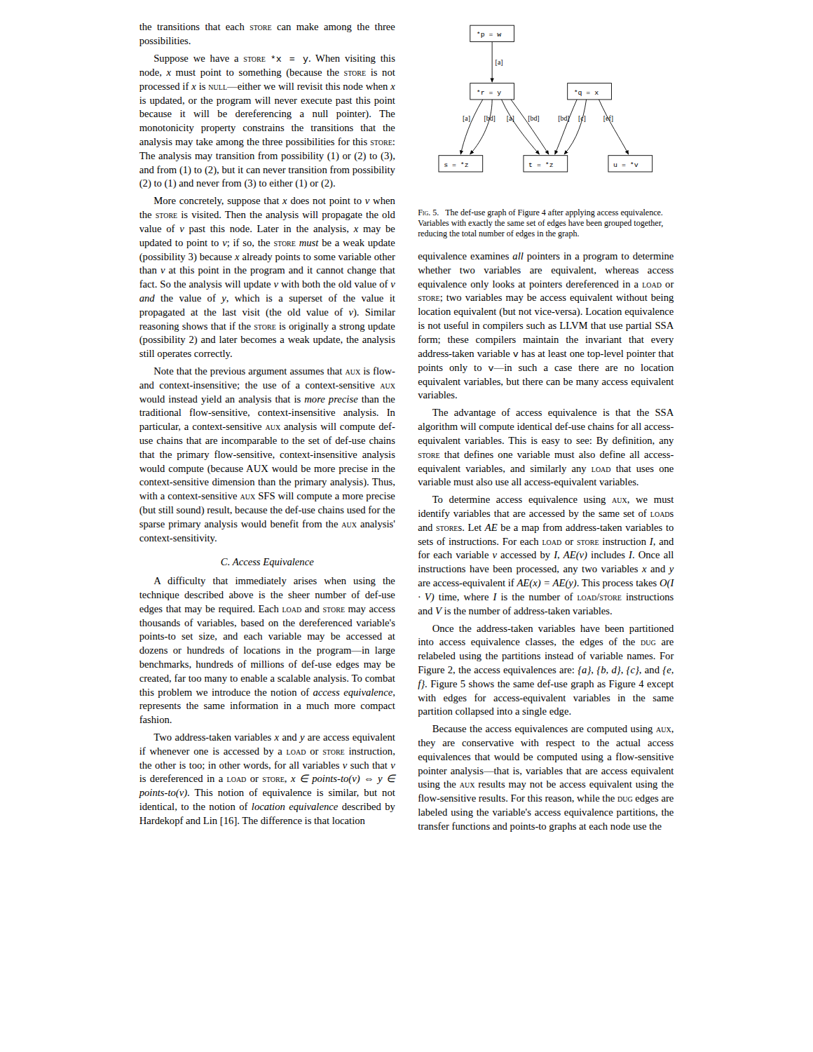the transitions that each store can make among the three possibilities.
Suppose we have a store *x = y. When visiting this node, x must point to something (because the store is not processed if x is null—either we will revisit this node when x is updated, or the program will never execute past this point because it will be dereferencing a null pointer). The monotonicity property constrains the transitions that the analysis may take among the three possibilities for this store: The analysis may transition from possibility (1) or (2) to (3), and from (1) to (2), but it can never transition from possibility (2) to (1) and never from (3) to either (1) or (2).
More concretely, suppose that x does not point to v when the store is visited. Then the analysis will propagate the old value of v past this node. Later in the analysis, x may be updated to point to v; if so, the store must be a weak update (possibility 3) because x already points to some variable other than v at this point in the program and it cannot change that fact. So the analysis will update v with both the old value of v and the value of y, which is a superset of the value it propagated at the last visit (the old value of v). Similar reasoning shows that if the store is originally a strong update (possibility 2) and later becomes a weak update, the analysis still operates correctly.
Note that the previous argument assumes that aux is flow- and context-insensitive; the use of a context-sensitive aux would instead yield an analysis that is more precise than the traditional flow-sensitive, context-insensitive analysis. In particular, a context-sensitive aux analysis will compute def-use chains that are incomparable to the set of def-use chains that the primary flow-sensitive, context-insensitive analysis would compute (because AUX would be more precise in the context-sensitive dimension than the primary analysis). Thus, with a context-sensitive aux SFS will compute a more precise (but still sound) result, because the def-use chains used for the sparse primary analysis would benefit from the aux analysis' context-sensitivity.
C. Access Equivalence
A difficulty that immediately arises when using the technique described above is the sheer number of def-use edges that may be required. Each load and store may access thousands of variables, based on the dereferenced variable's points-to set size, and each variable may be accessed at dozens or hundreds of locations in the program—in large benchmarks, hundreds of millions of def-use edges may be created, far too many to enable a scalable analysis. To combat this problem we introduce the notion of access equivalence, represents the same information in a much more compact fashion.
Two address-taken variables x and y are access equivalent if whenever one is accessed by a load or store instruction, the other is too; in other words, for all variables v such that v is dereferenced in a load or store, x ∈ points-to(v) ⇔ y ∈ points-to(v). This notion of equivalence is similar, but not identical, to the notion of location equivalence described by Hardekopf and Lin [16]. The difference is that location
*p = w *r = y *q = x s = *z t = *z u = *v [a] [a] [bd] [a] [bd] [bd] [c] [ef]
Fig. 5. The def-use graph of Figure 4 after applying access equivalence. Variables with exactly the same set of edges have been grouped together, reducing the total number of edges in the graph.
equivalence examines all pointers in a program to determine whether two variables are equivalent, whereas access equivalence only looks at pointers dereferenced in a load or store; two variables may be access equivalent without being location equivalent (but not vice-versa). Location equivalence is not useful in compilers such as LLVM that use partial SSA form; these compilers maintain the invariant that every address-taken variable v has at least one top-level pointer that points only to v—in such a case there are no location equivalent variables, but there can be many access equivalent variables.
The advantage of access equivalence is that the SSA algorithm will compute identical def-use chains for all access-equivalent variables. This is easy to see: By definition, any store that defines one variable must also define all access-equivalent variables, and similarly any load that uses one variable must also use all access-equivalent variables.
To determine access equivalence using aux, we must identify variables that are accessed by the same set of loads and stores. Let AE be a map from address-taken variables to sets of instructions. For each load or store instruction I, and for each variable v accessed by I, AE(v) includes I. Once all instructions have been processed, any two variables x and y are access-equivalent if AE(x) = AE(y). This process takes O(I · V) time, where I is the number of load/store instructions and V is the number of address-taken variables.
Once the address-taken variables have been partitioned into access equivalence classes, the edges of the dug are relabeled using the partitions instead of variable names. For Figure 2, the access equivalences are: {a}, {b, d}, {c}, and {e, f}. Figure 5 shows the same def-use graph as Figure 4 except with edges for access-equivalent variables in the same partition collapsed into a single edge.
Because the access equivalences are computed using aux, they are conservative with respect to the actual access equivalences that would be computed using a flow-sensitive pointer analysis—that is, variables that are access equivalent using the aux results may not be access equivalent using the flow-sensitive results. For this reason, while the dug edges are labeled using the variable's access equivalence partitions, the transfer functions and points-to graphs at each node use the